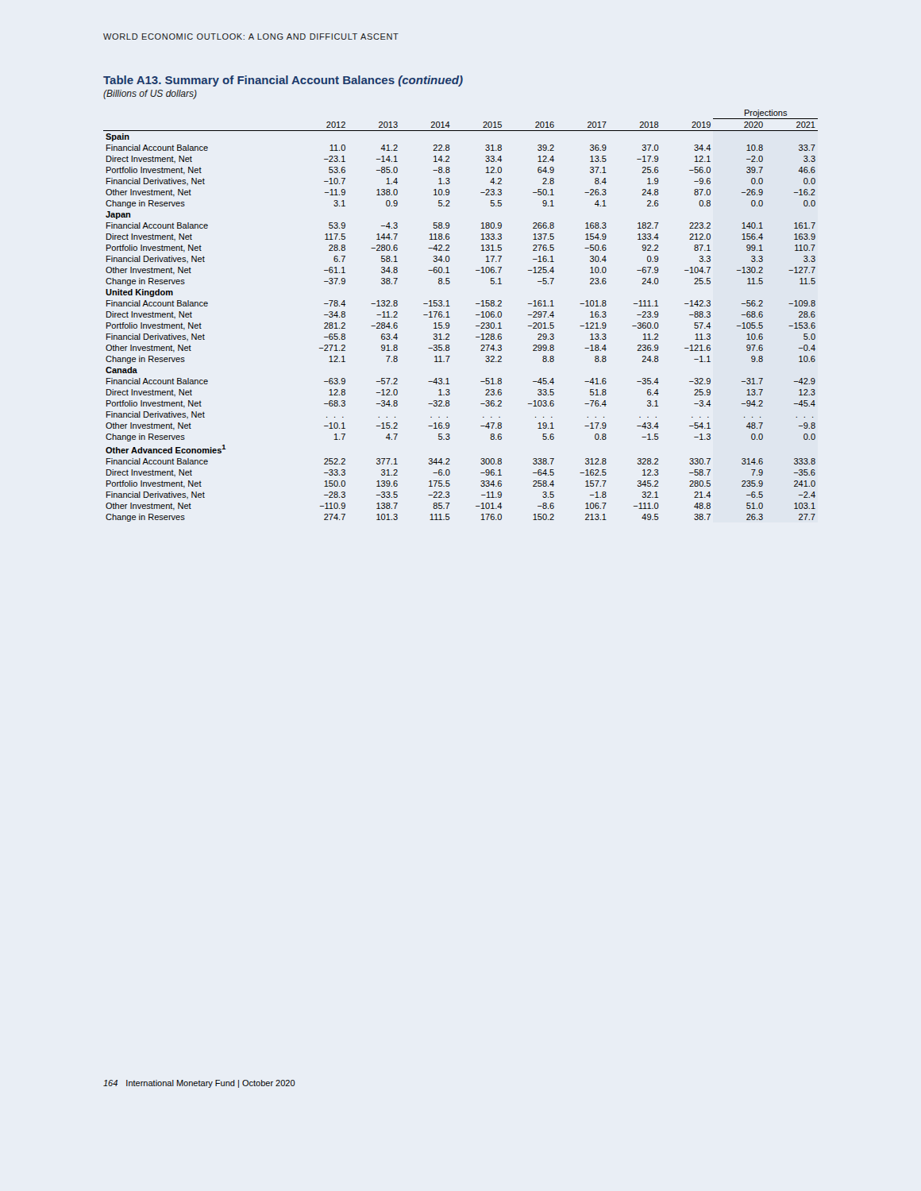WORLD ECONOMIC OUTLOOK: A LONG AND DIFFICULT ASCENT
Table A13. Summary of Financial Account Balances (continued)
(Billions of US dollars)
| | | Projections |
| | 2012 | 2013 | 2014 | 2015 | 2016 | 2017 | 2018 | 2019 | 2020 | 2021 |
| Spain | | | | | | | | | | |
| Financial Account Balance | 11.0 | 41.2 | 22.8 | 31.8 | 39.2 | 36.9 | 37.0 | 34.4 | 10.8 | 33.7 |
| Direct Investment, Net | −23.1 | −14.1 | 14.2 | 33.4 | 12.4 | 13.5 | −17.9 | 12.1 | −2.0 | 3.3 |
| Portfolio Investment, Net | 53.6 | −85.0 | −8.8 | 12.0 | 64.9 | 37.1 | 25.6 | −56.0 | 39.7 | 46.6 |
| Financial Derivatives, Net | −10.7 | 1.4 | 1.3 | 4.2 | 2.8 | 8.4 | 1.9 | −9.6 | 0.0 | 0.0 |
| Other Investment, Net | −11.9 | 138.0 | 10.9 | −23.3 | −50.1 | −26.3 | 24.8 | 87.0 | −26.9 | −16.2 |
| Change in Reserves | 3.1 | 0.9 | 5.2 | 5.5 | 9.1 | 4.1 | 2.6 | 0.8 | 0.0 | 0.0 |
| Japan | | | | | | | | | | |
| Financial Account Balance | 53.9 | −4.3 | 58.9 | 180.9 | 266.8 | 168.3 | 182.7 | 223.2 | 140.1 | 161.7 |
| Direct Investment, Net | 117.5 | 144.7 | 118.6 | 133.3 | 137.5 | 154.9 | 133.4 | 212.0 | 156.4 | 163.9 |
| Portfolio Investment, Net | 28.8 | −280.6 | −42.2 | 131.5 | 276.5 | −50.6 | 92.2 | 87.1 | 99.1 | 110.7 |
| Financial Derivatives, Net | 6.7 | 58.1 | 34.0 | 17.7 | −16.1 | 30.4 | 0.9 | 3.3 | 3.3 | 3.3 |
| Other Investment, Net | −61.1 | 34.8 | −60.1 | −106.7 | −125.4 | 10.0 | −67.9 | −104.7 | −130.2 | −127.7 |
| Change in Reserves | −37.9 | 38.7 | 8.5 | 5.1 | −5.7 | 23.6 | 24.0 | 25.5 | 11.5 | 11.5 |
| United Kingdom | | | | | | | | | | |
| Financial Account Balance | −78.4 | −132.8 | −153.1 | −158.2 | −161.1 | −101.8 | −111.1 | −142.3 | −56.2 | −109.8 |
| Direct Investment, Net | −34.8 | −11.2 | −176.1 | −106.0 | −297.4 | 16.3 | −23.9 | −88.3 | −68.6 | 28.6 |
| Portfolio Investment, Net | 281.2 | −284.6 | 15.9 | −230.1 | −201.5 | −121.9 | −360.0 | 57.4 | −105.5 | −153.6 |
| Financial Derivatives, Net | −65.8 | 63.4 | 31.2 | −128.6 | 29.3 | 13.3 | 11.2 | 11.3 | 10.6 | 5.0 |
| Other Investment, Net | −271.2 | 91.8 | −35.8 | 274.3 | 299.8 | −18.4 | 236.9 | −121.6 | 97.6 | −0.4 |
| Change in Reserves | 12.1 | 7.8 | 11.7 | 32.2 | 8.8 | 8.8 | 24.8 | −1.1 | 9.8 | 10.6 |
| Canada | | | | | | | | | | |
| Financial Account Balance | −63.9 | −57.2 | −43.1 | −51.8 | −45.4 | −41.6 | −35.4 | −32.9 | −31.7 | −42.9 |
| Direct Investment, Net | 12.8 | −12.0 | 1.3 | 23.6 | 33.5 | 51.8 | 6.4 | 25.9 | 13.7 | 12.3 |
| Portfolio Investment, Net | −68.3 | −34.8 | −32.8 | −36.2 | −103.6 | −76.4 | 3.1 | −3.4 | −94.2 | −45.4 |
| Financial Derivatives, Net | . . . | . . . | . . . | . . . | . . . | . . . | . . . | . . . | . . . | . . . |
| Other Investment, Net | −10.1 | −15.2 | −16.9 | −47.8 | 19.1 | −17.9 | −43.4 | −54.1 | 48.7 | −9.8 |
| Change in Reserves | 1.7 | 4.7 | 5.3 | 8.6 | 5.6 | 0.8 | −1.5 | −1.3 | 0.0 | 0.0 |
| Other Advanced Economies 1 | | | | | | | | | | |
| Financial Account Balance | 252.2 | 377.1 | 344.2 | 300.8 | 338.7 | 312.8 | 328.2 | 330.7 | 314.6 | 333.8 |
| Direct Investment, Net | −33.3 | 31.2 | −6.0 | −96.1 | −64.5 | −162.5 | 12.3 | −58.7 | 7.9 | −35.6 |
| Portfolio Investment, Net | 150.0 | 139.6 | 175.5 | 334.6 | 258.4 | 157.7 | 345.2 | 280.5 | 235.9 | 241.0 |
| Financial Derivatives, Net | −28.3 | −33.5 | −22.3 | −11.9 | 3.5 | −1.8 | 32.1 | 21.4 | −6.5 | −2.4 |
| Other Investment, Net | −110.9 | 138.7 | 85.7 | −101.4 | −8.6 | 106.7 | −111.0 | 48.8 | 51.0 | 103.1 |
| Change in Reserves | 274.7 | 101.3 | 111.5 | 176.0 | 150.2 | 213.1 | 49.5 | 38.7 | 26.3 | 27.7 |
164 International Monetary Fund | October 2020